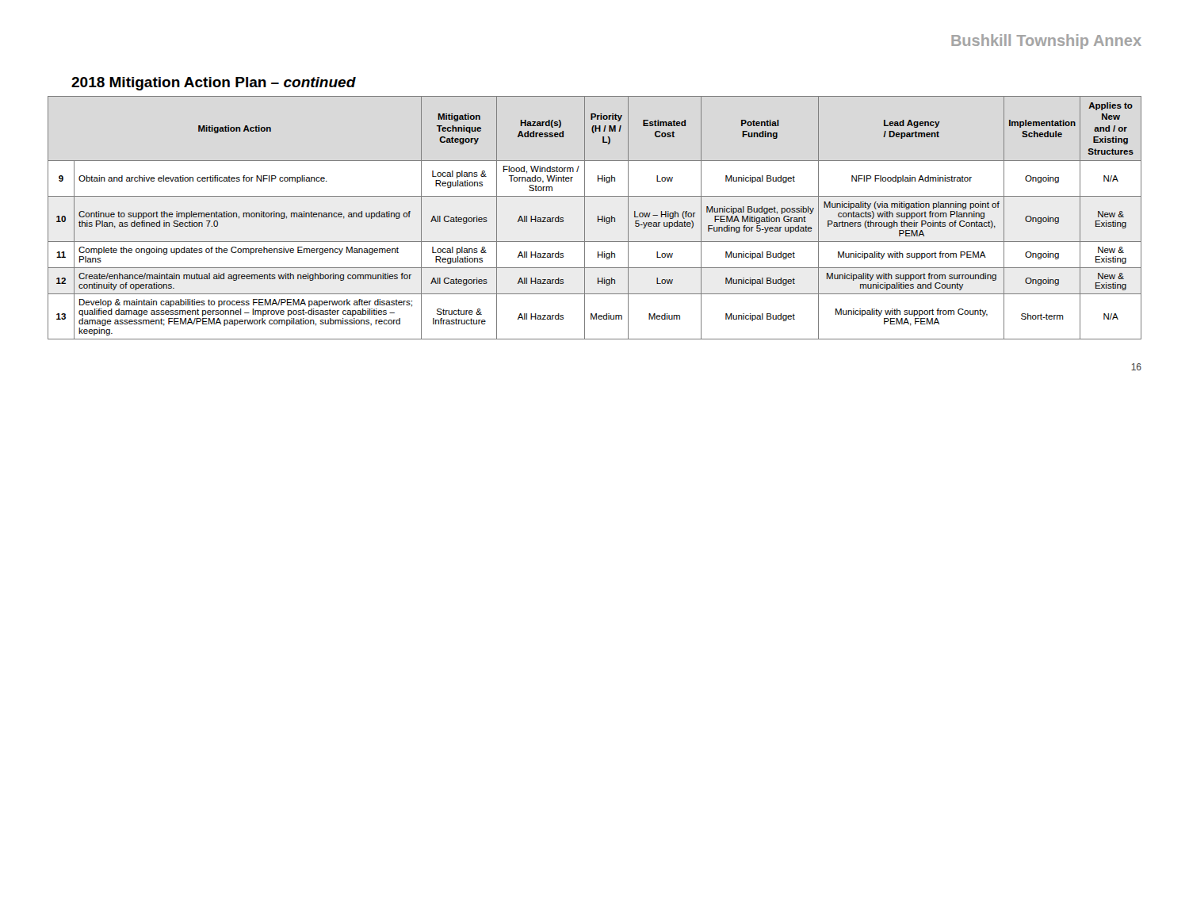Bushkill Township Annex
2018 Mitigation Action Plan – continued
| Mitigation Action | Mitigation Technique Category | Hazard(s) Addressed | Priority (H / M / L) | Estimated Cost | Potential Funding | Lead Agency / Department | Implementation Schedule | Applies to New and / or Existing Structures |
| --- | --- | --- | --- | --- | --- | --- | --- | --- |
| 9 | Obtain and archive elevation certificates for NFIP compliance. | Local plans & Regulations | Flood, Windstorm / Tornado, Winter Storm | High | Low | Municipal Budget | NFIP Floodplain Administrator | Ongoing | N/A |
| 10 | Continue to support the implementation, monitoring, maintenance, and updating of this Plan, as defined in Section 7.0 | All Categories | All Hazards | High | Low – High (for 5-year update) | Municipal Budget, possibly FEMA Mitigation Grant Funding for 5-year update | Municipality (via mitigation planning point of contacts) with support from Planning Partners (through their Points of Contact), PEMA | Ongoing | New & Existing |
| 11 | Complete the ongoing updates of the Comprehensive Emergency Management Plans | Local plans & Regulations | All Hazards | High | Low | Municipal Budget | Municipality with support from PEMA | Ongoing | New & Existing |
| 12 | Create/enhance/maintain mutual aid agreements with neighboring communities for continuity of operations. | All Categories | All Hazards | High | Low | Municipal Budget | Municipality with support from surrounding municipalities and County | Ongoing | New & Existing |
| 13 | Develop & maintain capabilities to process FEMA/PEMA paperwork after disasters; qualified damage assessment personnel – Improve post-disaster capabilities – damage assessment; FEMA/PEMA paperwork compilation, submissions, record keeping. | Structure & Infrastructure | All Hazards | Medium | Medium | Municipal Budget | Municipality with support from County, PEMA, FEMA | Short-term | N/A |
16